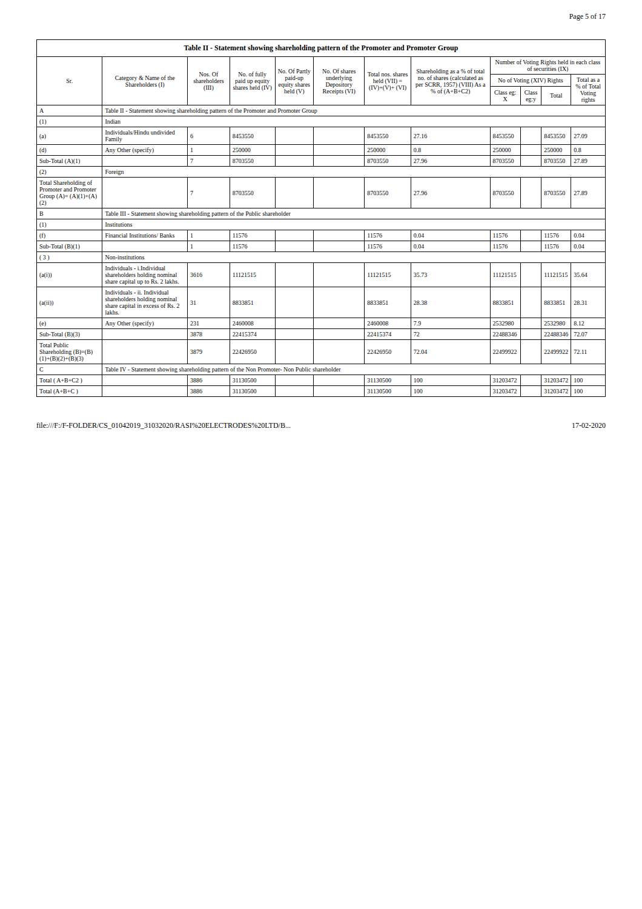Page 5 of 17
| Table II - Statement showing shareholding pattern of the Promoter and Promoter Group |
| Sr. | Category & Name of the Shareholders (I) | Nos. Of shareholders (III) | No. of fully paid up equity shares held (IV) | No. Of Partly paid-up equity shares held (V) | No. Of shares underlying Depository Receipts (VI) | Total nos. shares held (VII) = (IV)+(V)+ (VI) | Shareholding as a % of total no. of shares (calculated as per SCRR, 1957) (VIII) As a % of (A+B+C2) | Number of Voting Rights held in each class of securities (IX) |
| No of Voting (XIV) Rights | Total as a % of Total Voting rights |
| Class eg: X | Class eg:y | Total |
| A | Table II - Statement showing shareholding pattern of the Promoter and Promoter Group |
| (1) | Indian |
| (a) | Individuals/Hindu undivided Family | 6 | 8453550 | | | 8453550 | 27.16 | 8453550 | | 8453550 | 27.09 |
| (d) | Any Other (specify) | 1 | 250000 | | | 250000 | 0.8 | 250000 | | 250000 | 0.8 |
| Sub-Total (A)(1) | | 7 | 8703550 | | | 8703550 | 27.96 | 8703550 | | 8703550 | 27.89 |
| (2) | Foreign |
| Total Shareholding of Promoter and Promoter Group (A)= (A)(1)+(A)(2) | | 7 | 8703550 | | | 8703550 | 27.96 | 8703550 | | 8703550 | 27.89 |
| B | Table III - Statement showing shareholding pattern of the Public shareholder |
| (1) | Institutions |
| (f) | Financial Institutions/ Banks | 1 | 11576 | | | 11576 | 0.04 | 11576 | | 11576 | 0.04 |
| Sub-Total (B)(1) | | 1 | 11576 | | | 11576 | 0.04 | 11576 | | 11576 | 0.04 |
| ( 3 ) | Non-institutions |
| (a(i)) | Individuals - i.Individual shareholders holding nominal share capital up to Rs. 2 lakhs. | 3616 | 11121515 | | | 11121515 | 35.73 | 11121515 | | 11121515 | 35.64 |
| (a(ii)) | Individuals - ii. Individual shareholders holding nominal share capital in excess of Rs. 2 lakhs. | 31 | 8833851 | | | 8833851 | 28.38 | 8833851 | | 8833851 | 28.31 |
| (e) | Any Other (specify) | 231 | 2460008 | | | 2460008 | 7.9 | 2532980 | | 2532980 | 8.12 |
| Sub-Total (B)(3) | | 3878 | 22415374 | | | 22415374 | 72 | 22488346 | | 22488346 | 72.07 |
| Total Public Shareholding (B)=(B)(1)+(B)(2)+(B)(3) | | 3879 | 22426950 | | | 22426950 | 72.04 | 22499922 | | 22499922 | 72.11 |
| C | Table IV - Statement showing shareholding pattern of the Non Promoter- Non Public shareholder |
| Total ( A+B+C2 ) | | 3886 | 31130500 | | | 31130500 | 100 | 31203472 | | 31203472 | 100 |
| Total (A+B+C ) | | 3886 | 31130500 | | | 31130500 | 100 | 31203472 | | 31203472 | 100 |
file:///F:/F-FOLDER/CS_01042019_31032020/RASI%20ELECTRODES%20LTD/B...
17-02-2020